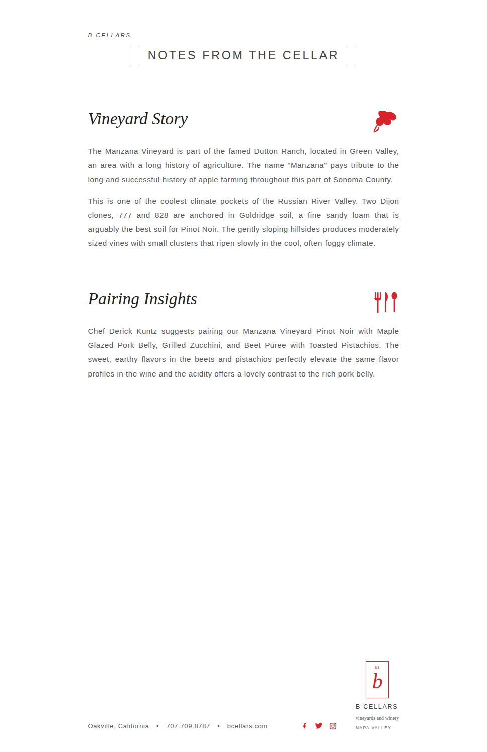B Cellars
Notes from the Cellar
Vineyard Story
The Manzana Vineyard is part of the famed Dutton Ranch, located in Green Valley, an area with a long history of agriculture. The name “Manzana” pays tribute to the long and successful history of apple farming throughout this part of Sonoma County.
This is one of the coolest climate pockets of the Russian River Valley. Two Dijon clones, 777 and 828 are anchored in Goldridge soil, a fine sandy loam that is arguably the best soil for Pinot Noir. The gently sloping hillsides produces moderately sized vines with small clusters that ripen slowly in the cool, often foggy climate.
Pairing Insights
Chef Derick Kuntz suggests pairing our Manzana Vineyard Pinot Noir with Maple Glazed Pork Belly, Grilled Zucchini, and Beet Puree with Toasted Pistachios. The sweet, earthy flavors in the beets and pistachios perfectly elevate the same flavor profiles in the wine and the acidity offers a lovely contrast to the rich pork belly.
Oakville, California • 707.709.8787 • bcellars.com
01 b
B CELLARS
vineyards and winery
NAPA VALLEY